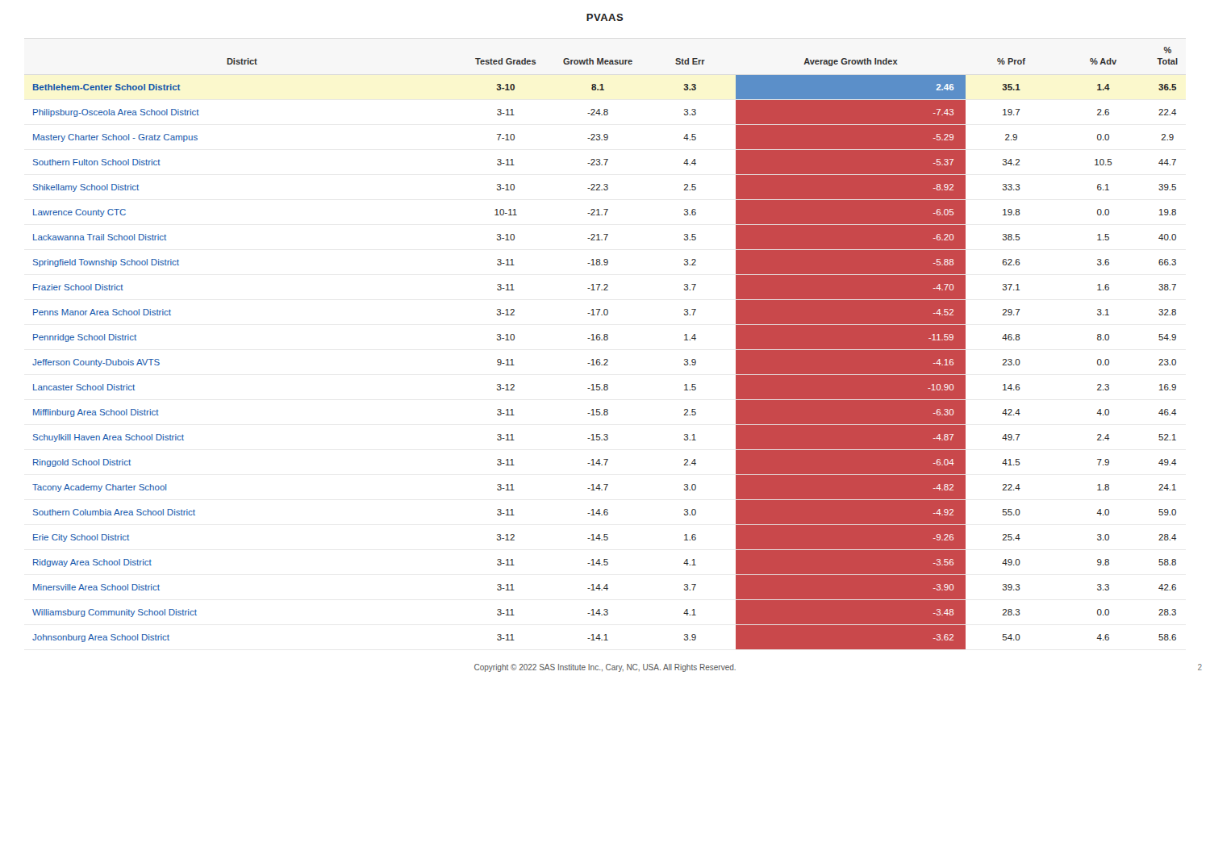PVAAS
| District | Tested Grades | Growth Measure | Std Err | Average Growth Index | % Prof | % Adv | % Total |
| --- | --- | --- | --- | --- | --- | --- | --- |
| Bethlehem-Center School District | 3-10 | 8.1 | 3.3 | 2.46 | 35.1 | 1.4 | 36.5 |
| Philipsburg-Osceola Area School District | 3-11 | -24.8 | 3.3 | -7.43 | 19.7 | 2.6 | 22.4 |
| Mastery Charter School - Gratz Campus | 7-10 | -23.9 | 4.5 | -5.29 | 2.9 | 0.0 | 2.9 |
| Southern Fulton School District | 3-11 | -23.7 | 4.4 | -5.37 | 34.2 | 10.5 | 44.7 |
| Shikellamy School District | 3-10 | -22.3 | 2.5 | -8.92 | 33.3 | 6.1 | 39.5 |
| Lawrence County CTC | 10-11 | -21.7 | 3.6 | -6.05 | 19.8 | 0.0 | 19.8 |
| Lackawanna Trail School District | 3-10 | -21.7 | 3.5 | -6.20 | 38.5 | 1.5 | 40.0 |
| Springfield Township School District | 3-11 | -18.9 | 3.2 | -5.88 | 62.6 | 3.6 | 66.3 |
| Frazier School District | 3-11 | -17.2 | 3.7 | -4.70 | 37.1 | 1.6 | 38.7 |
| Penns Manor Area School District | 3-12 | -17.0 | 3.7 | -4.52 | 29.7 | 3.1 | 32.8 |
| Pennridge School District | 3-10 | -16.8 | 1.4 | -11.59 | 46.8 | 8.0 | 54.9 |
| Jefferson County-Dubois AVTS | 9-11 | -16.2 | 3.9 | -4.16 | 23.0 | 0.0 | 23.0 |
| Lancaster School District | 3-12 | -15.8 | 1.5 | -10.90 | 14.6 | 2.3 | 16.9 |
| Mifflinburg Area School District | 3-11 | -15.8 | 2.5 | -6.30 | 42.4 | 4.0 | 46.4 |
| Schuylkill Haven Area School District | 3-11 | -15.3 | 3.1 | -4.87 | 49.7 | 2.4 | 52.1 |
| Ringgold School District | 3-11 | -14.7 | 2.4 | -6.04 | 41.5 | 7.9 | 49.4 |
| Tacony Academy Charter School | 3-11 | -14.7 | 3.0 | -4.82 | 22.4 | 1.8 | 24.1 |
| Southern Columbia Area School District | 3-11 | -14.6 | 3.0 | -4.92 | 55.0 | 4.0 | 59.0 |
| Erie City School District | 3-12 | -14.5 | 1.6 | -9.26 | 25.4 | 3.0 | 28.4 |
| Ridgway Area School District | 3-11 | -14.5 | 4.1 | -3.56 | 49.0 | 9.8 | 58.8 |
| Minersville Area School District | 3-11 | -14.4 | 3.7 | -3.90 | 39.3 | 3.3 | 42.6 |
| Williamsburg Community School District | 3-11 | -14.3 | 4.1 | -3.48 | 28.3 | 0.0 | 28.3 |
| Johnsonburg Area School District | 3-11 | -14.1 | 3.9 | -3.62 | 54.0 | 4.6 | 58.6 |
Copyright © 2022 SAS Institute Inc., Cary, NC, USA. All Rights Reserved. 2